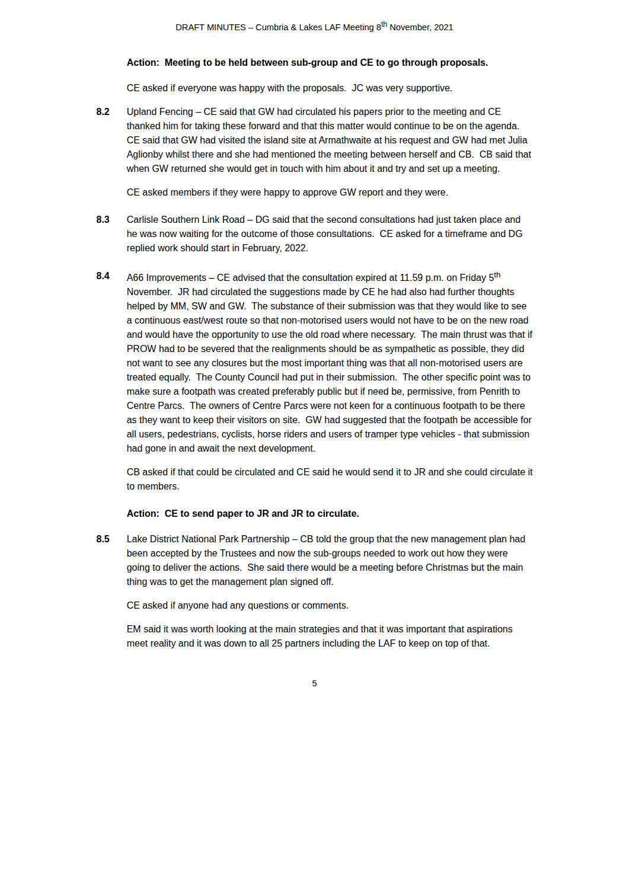DRAFT MINUTES – Cumbria & Lakes LAF Meeting 8th November, 2021
Action: Meeting to be held between sub-group and CE to go through proposals.
CE asked if everyone was happy with the proposals. JC was very supportive.
8.2
Upland Fencing – CE said that GW had circulated his papers prior to the meeting and CE thanked him for taking these forward and that this matter would continue to be on the agenda. CE said that GW had visited the island site at Armathwaite at his request and GW had met Julia Aglionby whilst there and she had mentioned the meeting between herself and CB. CB said that when GW returned she would get in touch with him about it and try and set up a meeting.
CE asked members if they were happy to approve GW report and they were.
8.3
Carlisle Southern Link Road – DG said that the second consultations had just taken place and he was now waiting for the outcome of those consultations. CE asked for a timeframe and DG replied work should start in February, 2022.
8.4
A66 Improvements – CE advised that the consultation expired at 11.59 p.m. on Friday 5th November. JR had circulated the suggestions made by CE he had also had further thoughts helped by MM, SW and GW. The substance of their submission was that they would like to see a continuous east/west route so that non-motorised users would not have to be on the new road and would have the opportunity to use the old road where necessary. The main thrust was that if PROW had to be severed that the realignments should be as sympathetic as possible, they did not want to see any closures but the most important thing was that all non-motorised users are treated equally. The County Council had put in their submission. The other specific point was to make sure a footpath was created preferably public but if need be, permissive, from Penrith to Centre Parcs. The owners of Centre Parcs were not keen for a continuous footpath to be there as they want to keep their visitors on site. GW had suggested that the footpath be accessible for all users, pedestrians, cyclists, horse riders and users of tramper type vehicles - that submission had gone in and await the next development.
CB asked if that could be circulated and CE said he would send it to JR and she could circulate it to members.
Action: CE to send paper to JR and JR to circulate.
8.5
Lake District National Park Partnership – CB told the group that the new management plan had been accepted by the Trustees and now the sub-groups needed to work out how they were going to deliver the actions. She said there would be a meeting before Christmas but the main thing was to get the management plan signed off.
CE asked if anyone had any questions or comments.
EM said it was worth looking at the main strategies and that it was important that aspirations meet reality and it was down to all 25 partners including the LAF to keep on top of that.
5